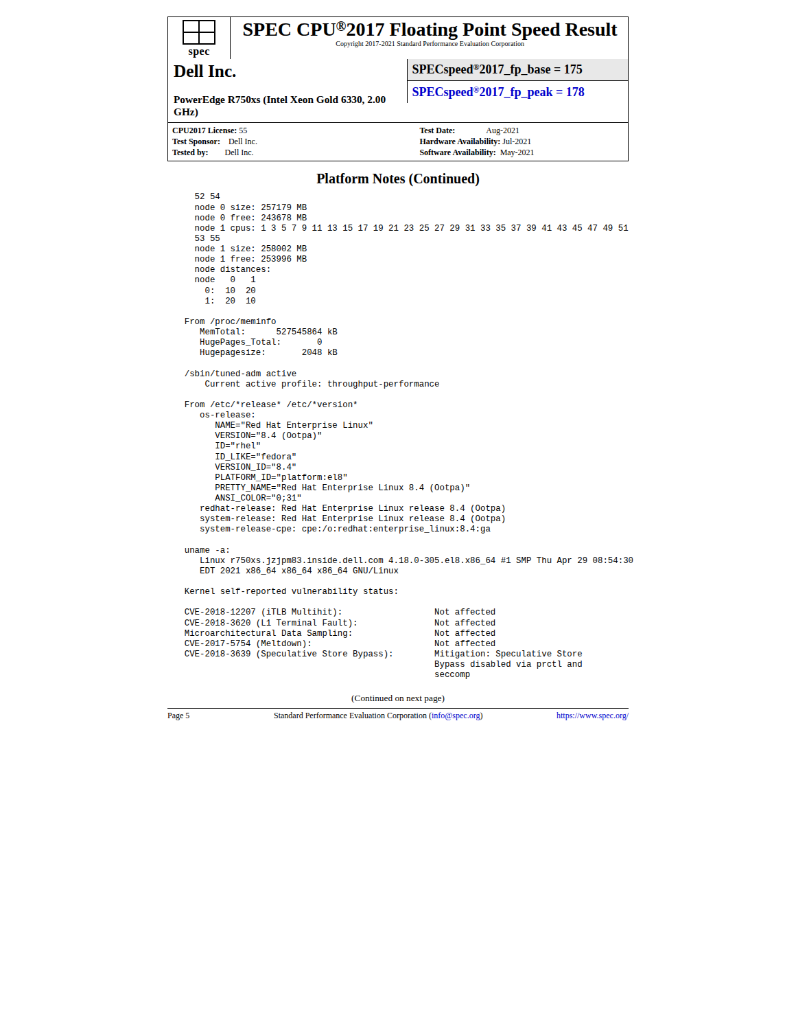spec
SPEC CPU®2017 Floating Point Speed Result
Copyright 2017-2021 Standard Performance Evaluation Corporation
Dell Inc.
PowerEdge R750xs (Intel Xeon Gold 6330, 2.00 GHz)
SPECspeed®2017_fp_base = 175
SPECspeed®2017_fp_peak = 178
CPU2017 License: 55
Test Sponsor: Dell Inc.
Tested by: Dell Inc.
Test Date: Aug-2021
Hardware Availability: Jul-2021
Software Availability: May-2021
Platform Notes (Continued)
   52 54
   node 0 size: 257179 MB
   node 0 free: 243678 MB
   node 1 cpus: 1 3 5 7 9 11 13 15 17 19 21 23 25 27 29 31 33 35 37 39 41 43 45 47 49 51
   53 55
   node 1 size: 258002 MB
   node 1 free: 253996 MB
   node distances:
   node   0   1
     0:  10  20
     1:  20  10

 From /proc/meminfo
    MemTotal:      527545864 kB
    HugePages_Total:       0
    Hugepagesize:       2048 kB

 /sbin/tuned-adm active
     Current active profile: throughput-performance

 From /etc/*release* /etc/*version*
    os-release:
       NAME="Red Hat Enterprise Linux"
       VERSION="8.4 (Ootpa)"
       ID="rhel"
       ID_LIKE="fedora"
       VERSION_ID="8.4"
       PLATFORM_ID="platform:el8"
       PRETTY_NAME="Red Hat Enterprise Linux 8.4 (Ootpa)"
       ANSI_COLOR="0;31"
    redhat-release: Red Hat Enterprise Linux release 8.4 (Ootpa)
    system-release: Red Hat Enterprise Linux release 8.4 (Ootpa)
    system-release-cpe: cpe:/o:redhat:enterprise_linux:8.4:ga

 uname -a:
    Linux r750xs.jzjpm83.inside.dell.com 4.18.0-305.el8.x86_64 #1 SMP Thu Apr 29 08:54:30
    EDT 2021 x86_64 x86_64 x86_64 GNU/Linux

 Kernel self-reported vulnerability status:

 CVE-2018-12207 (iTLB Multihit):                  Not affected
 CVE-2018-3620 (L1 Terminal Fault):               Not affected
 Microarchitectural Data Sampling:                Not affected
 CVE-2017-5754 (Meltdown):                        Not affected
 CVE-2018-3639 (Speculative Store Bypass):        Mitigation: Speculative Store
                                                  Bypass disabled via prctl and
                                                  seccomp
(Continued on next page)
Page 5
Standard Performance Evaluation Corporation (info@spec.org)
https://www.spec.org/